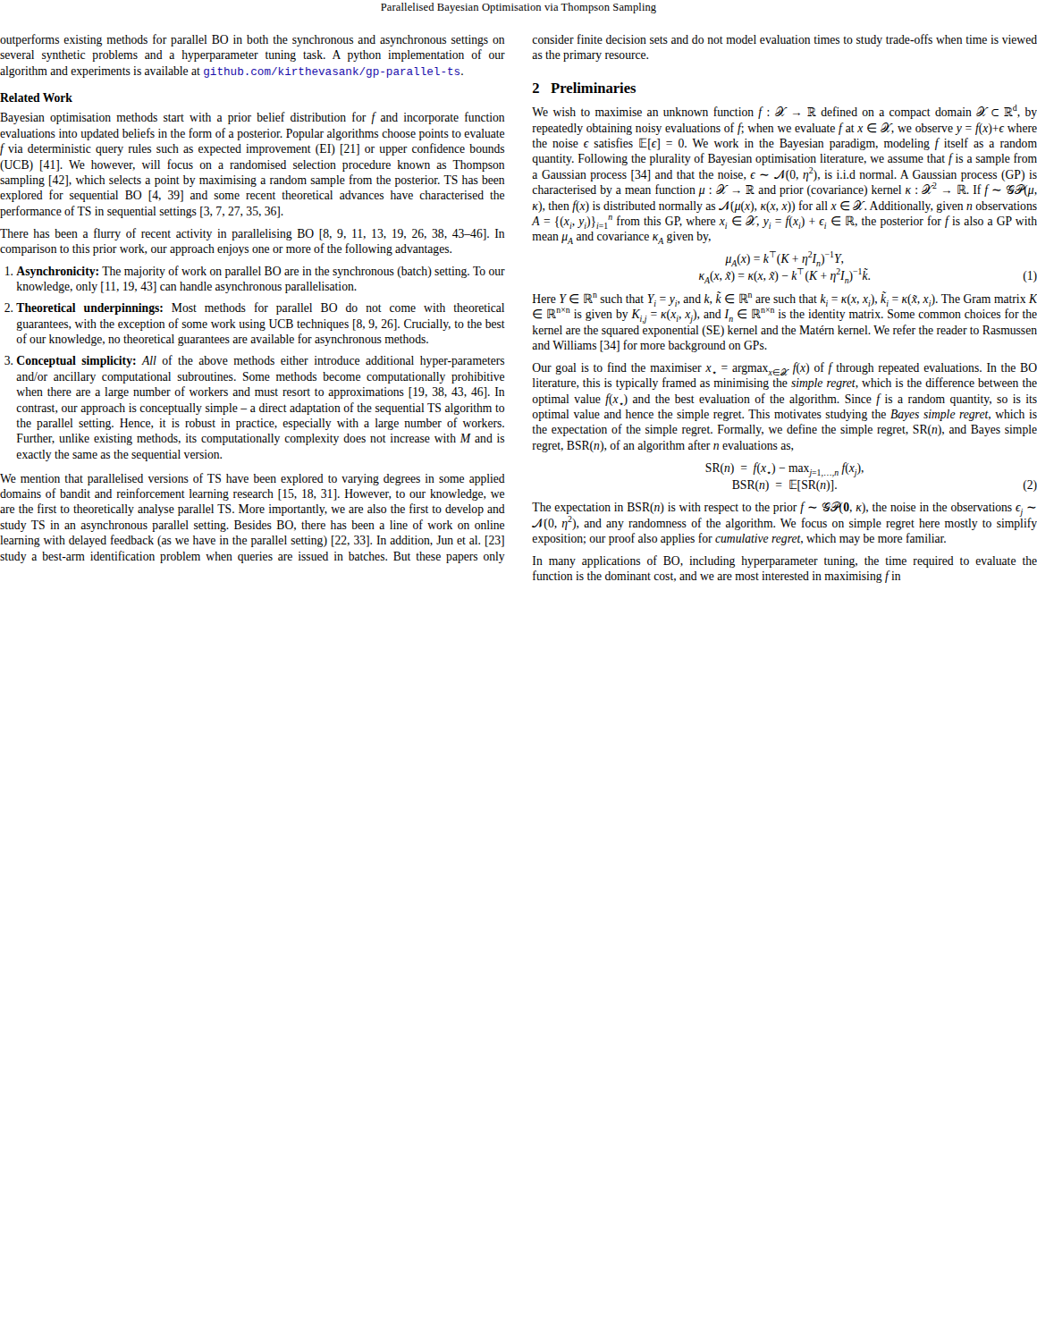Parallelised Bayesian Optimisation via Thompson Sampling
outperforms existing methods for parallel BO in both the synchronous and asynchronous settings on several synthetic problems and a hyperparameter tuning task. A python implementation of our algorithm and experiments is available at github.com/kirthevasank/gp-parallel-ts.
Related Work
Bayesian optimisation methods start with a prior belief distribution for f and incorporate function evaluations into updated beliefs in the form of a posterior. Popular algorithms choose points to evaluate f via deterministic query rules such as expected improvement (EI) [21] or upper confidence bounds (UCB) [41]. We however, will focus on a randomised selection procedure known as Thompson sampling [42], which selects a point by maximising a random sample from the posterior. TS has been explored for sequential BO [4, 39] and some recent theoretical advances have characterised the performance of TS in sequential settings [3, 7, 27, 35, 36].
There has been a flurry of recent activity in parallelising BO [8, 9, 11, 13, 19, 26, 38, 43–46]. In comparison to this prior work, our approach enjoys one or more of the following advantages.
Asynchronicity: The majority of work on parallel BO are in the synchronous (batch) setting. To our knowledge, only [11, 19, 43] can handle asynchronous parallelisation.
Theoretical underpinnings: Most methods for parallel BO do not come with theoretical guarantees, with the exception of some work using UCB techniques [8, 9, 26]. Crucially, to the best of our knowledge, no theoretical guarantees are available for asynchronous methods.
Conceptual simplicity: All of the above methods either introduce additional hyper-parameters and/or ancillary computational subroutines. Some methods become computationally prohibitive when there are a large number of workers and must resort to approximations [19, 38, 43, 46]. In contrast, our approach is conceptually simple – a direct adaptation of the sequential TS algorithm to the parallel setting. Hence, it is robust in practice, especially with a large number of workers. Further, unlike existing methods, its computationally complexity does not increase with M and is exactly the same as the sequential version.
We mention that parallelised versions of TS have been explored to varying degrees in some applied domains of bandit and reinforcement learning research [15, 18, 31]. However, to our knowledge, we are the first to theoretically analyse parallel TS. More importantly, we are also the first to develop and study TS in an asynchronous parallel setting. Besides BO, there has been a line of work on online learning with delayed feedback (as we have in the parallel setting) [22, 33]. In addition, Jun et al. [23] study a best-arm identification problem when queries are issued in batches. But these papers only consider finite decision sets and do not model evaluation times to study trade-offs when time is viewed as the primary resource.
2 Preliminaries
We wish to maximise an unknown function f : 𝒳 → ℝ defined on a compact domain 𝒳 ⊂ ℝd, by repeatedly obtaining noisy evaluations of f; when we evaluate f at x ∈ 𝒳, we observe y = f(x)+ϵ where the noise ϵ satisfies 𝔼[ϵ] = 0. We work in the Bayesian paradigm, modeling f itself as a random quantity. Following the plurality of Bayesian optimisation literature, we assume that f is a sample from a Gaussian process [34] and that the noise, ϵ ∼ 𝒩(0, η2), is i.i.d normal. A Gaussian process (GP) is characterised by a mean function μ : 𝒳 → ℝ and prior (covariance) kernel κ : 𝒳2 → ℝ. If f ∼ 𝒢𝒫(μ, κ), then f(x) is distributed normally as 𝒩(μ(x), κ(x, x)) for all x ∈ 𝒳. Additionally, given n observations A = {(xi, yi)}i=1n from this GP, where xi ∈ 𝒳, yi = f(xi) + ϵi ∈ ℝ, the posterior for f is also a GP with mean μA and covariance κA given by,
μA(x) = k⊤(K + η2In)−1Y, κA(x, x̃) = κ(x, x̃) − k⊤(K + η2In)−1k̃.(1)
Here Y ∈ ℝn such that Yi = yi, and k, k̃ ∈ ℝn are such that ki = κ(x, xi), k̃i = κ(x̃, xi). The Gram matrix K ∈ ℝn×n is given by Ki,j = κ(xi, xj), and In ∈ ℝn×n is the identity matrix. Some common choices for the kernel are the squared exponential (SE) kernel and the Matérn kernel. We refer the reader to Rasmussen and Williams [34] for more background on GPs.
Our goal is to find the maximiser x⋆ = argmaxx∈𝒳 f(x) of f through repeated evaluations. In the BO literature, this is typically framed as minimising the simple regret, which is the difference between the optimal value f(x⋆) and the best evaluation of the algorithm. Since f is a random quantity, so is its optimal value and hence the simple regret. This motivates studying the Bayes simple regret, which is the expectation of the simple regret. Formally, we define the simple regret, SR(n), and Bayes simple regret, BSR(n), of an algorithm after n evaluations as,
SR(n) = f(x⋆) − maxj=1,…,n f(xj), BSR(n) = 𝔼[SR(n)].(2)
The expectation in BSR(n) is with respect to the prior f ∼ 𝒢𝒫(0, κ), the noise in the observations ϵj ∼ 𝒩(0, η2), and any randomness of the algorithm. We focus on simple regret here mostly to simplify exposition; our proof also applies for cumulative regret, which may be more familiar.
In many applications of BO, including hyperparameter tuning, the time required to evaluate the function is the dominant cost, and we are most interested in maximising f in